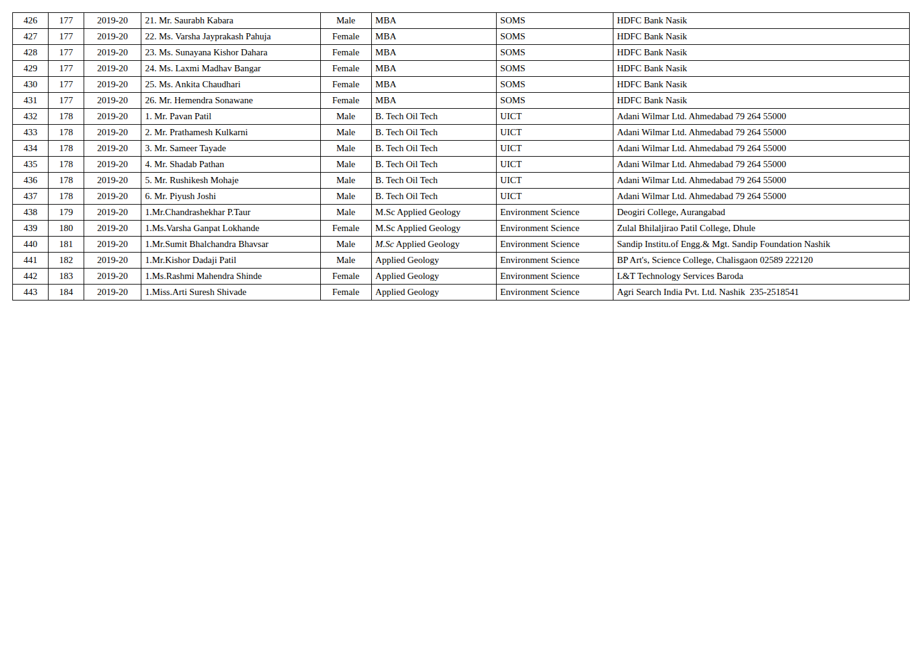| 426 | 177 | 2019-20 | 21. Mr. Saurabh Kabara | Male | MBA | SOMS | HDFC Bank Nasik |
| 427 | 177 | 2019-20 | 22. Ms. Varsha Jayprakash Pahuja | Female | MBA | SOMS | HDFC Bank Nasik |
| 428 | 177 | 2019-20 | 23. Ms. Sunayana Kishor Dahara | Female | MBA | SOMS | HDFC Bank Nasik |
| 429 | 177 | 2019-20 | 24. Ms. Laxmi Madhav Bangar | Female | MBA | SOMS | HDFC Bank Nasik |
| 430 | 177 | 2019-20 | 25. Ms. Ankita Chaudhari | Female | MBA | SOMS | HDFC Bank Nasik |
| 431 | 177 | 2019-20 | 26. Mr. Hemendra Sonawane | Female | MBA | SOMS | HDFC Bank Nasik |
| 432 | 178 | 2019-20 | 1. Mr. Pavan Patil | Male | B. Tech Oil Tech | UICT | Adani Wilmar Ltd. Ahmedabad 79 264 55000 |
| 433 | 178 | 2019-20 | 2. Mr. Prathamesh Kulkarni | Male | B. Tech Oil Tech | UICT | Adani Wilmar Ltd. Ahmedabad 79 264 55000 |
| 434 | 178 | 2019-20 | 3. Mr. Sameer Tayade | Male | B. Tech Oil Tech | UICT | Adani Wilmar Ltd. Ahmedabad 79 264 55000 |
| 435 | 178 | 2019-20 | 4. Mr. Shadab Pathan | Male | B. Tech Oil Tech | UICT | Adani Wilmar Ltd. Ahmedabad 79 264 55000 |
| 436 | 178 | 2019-20 | 5. Mr. Rushikesh Mohaje | Male | B. Tech Oil Tech | UICT | Adani Wilmar Ltd. Ahmedabad 79 264 55000 |
| 437 | 178 | 2019-20 | 6. Mr. Piyush Joshi | Male | B. Tech Oil Tech | UICT | Adani Wilmar Ltd. Ahmedabad 79 264 55000 |
| 438 | 179 | 2019-20 | 1.Mr.Chandrashekhar P.Taur | Male | M.Sc Applied Geology | Environment Science | Deogiri College, Aurangabad |
| 439 | 180 | 2019-20 | 1.Ms.Varsha Ganpat Lokhande | Female | M.Sc Applied Geology | Environment Science | Zulal Bhilaljirao Patil College, Dhule |
| 440 | 181 | 2019-20 | 1.Mr.Sumit Bhalchandra Bhavsar | Male | M.Sc Applied Geology | Environment Science | Sandip Institu.of Engg.& Mgt. Sandip Foundation Nashik |
| 441 | 182 | 2019-20 | 1.Mr.Kishor Dadaji Patil | Male | Applied Geology | Environment Science | BP Art's, Science College, Chalisgaon 02589 222120 |
| 442 | 183 | 2019-20 | 1.Ms.Rashmi Mahendra Shinde | Female | Applied Geology | Environment Science | L&T Technology Services Baroda |
| 443 | 184 | 2019-20 | 1.Miss.Arti Suresh Shivade | Female | Applied Geology | Environment Science | Agri Search India Pvt. Ltd. Nashik 235-2518541 |